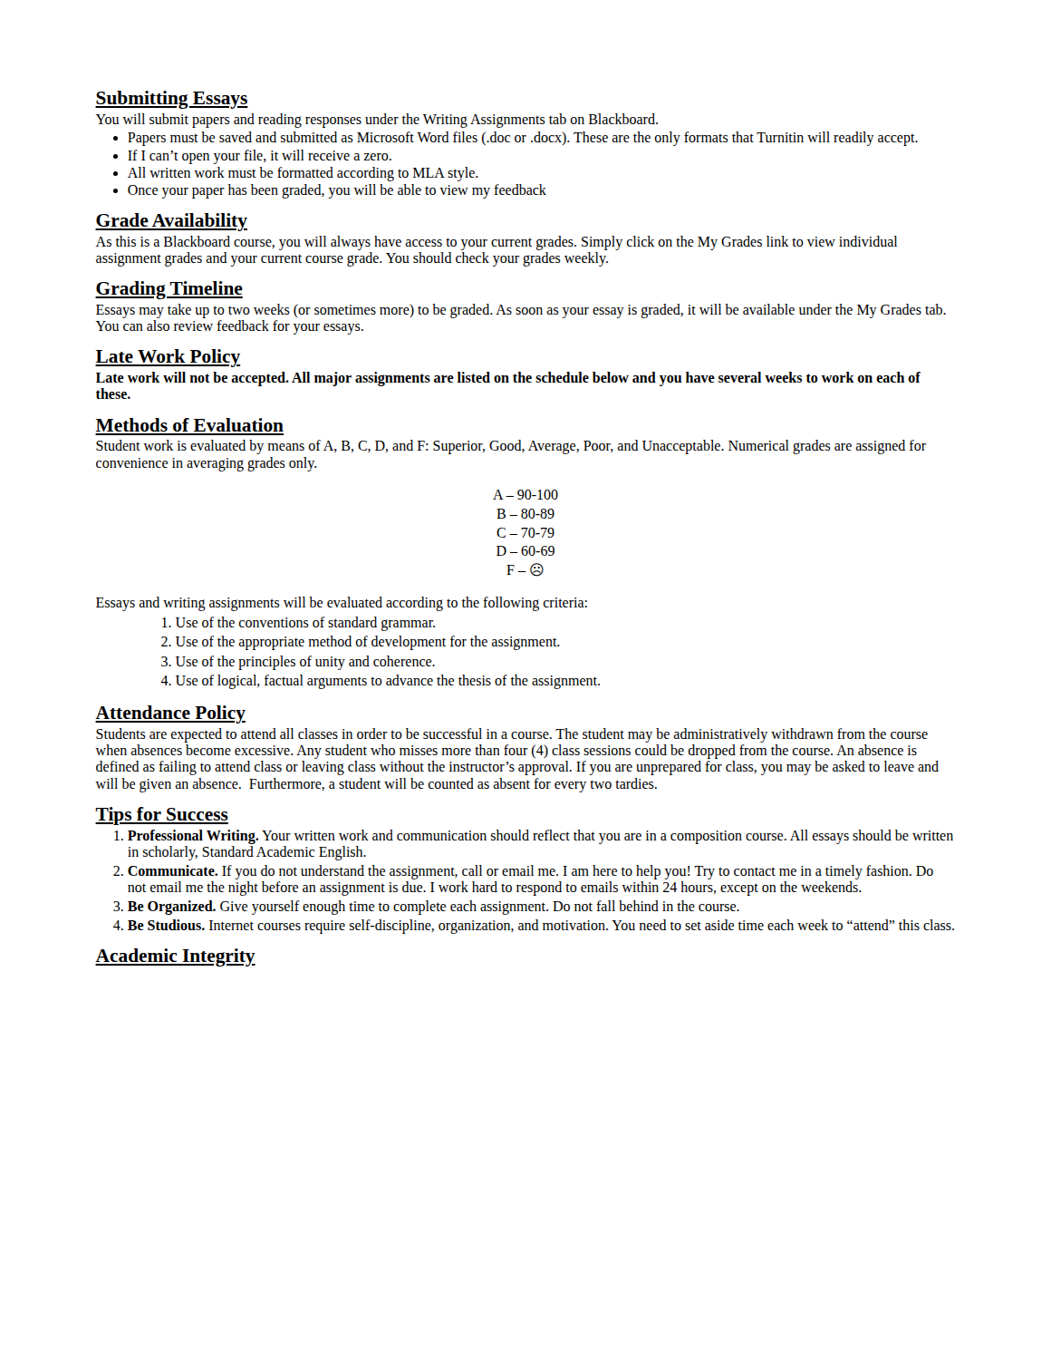Submitting Essays
You will submit papers and reading responses under the Writing Assignments tab on Blackboard.
Papers must be saved and submitted as Microsoft Word files (.doc or .docx). These are the only formats that Turnitin will readily accept.
If I can’t open your file, it will receive a zero.
All written work must be formatted according to MLA style.
Once your paper has been graded, you will be able to view my feedback
Grade Availability
As this is a Blackboard course, you will always have access to your current grades. Simply click on the My Grades link to view individual assignment grades and your current course grade. You should check your grades weekly.
Grading Timeline
Essays may take up to two weeks (or sometimes more) to be graded. As soon as your essay is graded, it will be available under the My Grades tab. You can also review feedback for your essays.
Late Work Policy
Late work will not be accepted. All major assignments are listed on the schedule below and you have several weeks to work on each of these.
Methods of Evaluation
Student work is evaluated by means of A, B, C, D, and F: Superior, Good, Average, Poor, and Unacceptable. Numerical grades are assigned for convenience in averaging grades only.
A – 90-100
B – 80-89
C – 70-79
D – 60-69
F – ☹
Essays and writing assignments will be evaluated according to the following criteria:
1. Use of the conventions of standard grammar.
2. Use of the appropriate method of development for the assignment.
3. Use of the principles of unity and coherence.
4. Use of logical, factual arguments to advance the thesis of the assignment.
Attendance Policy
Students are expected to attend all classes in order to be successful in a course. The student may be administratively withdrawn from the course when absences become excessive. Any student who misses more than four (4) class sessions could be dropped from the course. An absence is defined as failing to attend class or leaving class without the instructor’s approval. If you are unprepared for class, you may be asked to leave and will be given an absence. Furthermore, a student will be counted as absent for every two tardies.
Tips for Success
Professional Writing. Your written work and communication should reflect that you are in a composition course. All essays should be written in scholarly, Standard Academic English.
Communicate. If you do not understand the assignment, call or email me. I am here to help you! Try to contact me in a timely fashion. Do not email me the night before an assignment is due. I work hard to respond to emails within 24 hours, except on the weekends.
Be Organized. Give yourself enough time to complete each assignment. Do not fall behind in the course.
Be Studious. Internet courses require self-discipline, organization, and motivation. You need to set aside time each week to “attend” this class.
Academic Integrity